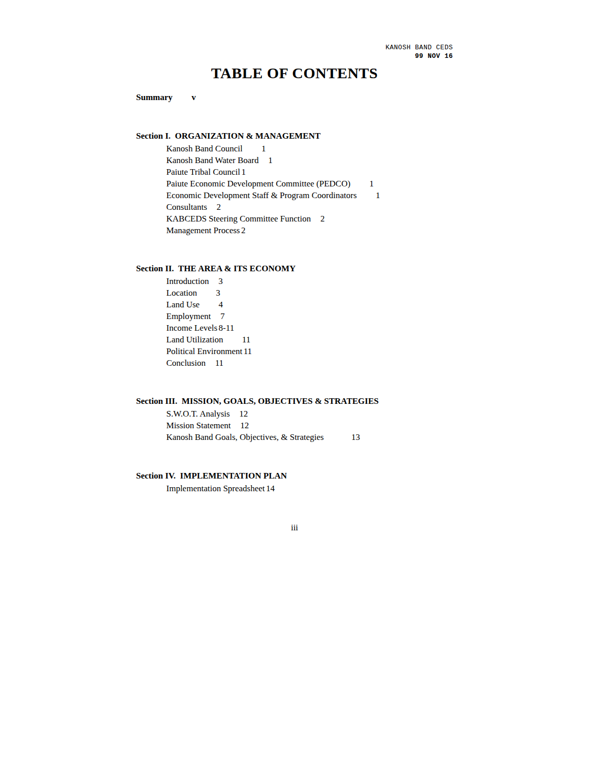KANOSH BAND CEDS
99 NOV 16
TABLE OF CONTENTS
Summaryv
Section I. ORGANIZATION & MANAGEMENT
Kanosh Band Council1
Kanosh Band Water Board1
Paiute Tribal Council1
Paiute Economic Development Committee (PEDCO)1
Economic Development Staff & Program Coordinators1
Consultants2
KABCEDS Steering Committee Function2
Management Process2
Section II. THE AREA & ITS ECONOMY
Introduction3
Location3
Land Use4
Employment7
Income Levels8-11
Land Utilization11
Political Environment11
Conclusion11
Section III. MISSION, GOALS, OBJECTIVES & STRATEGIES
S.W.O.T. Analysis12
Mission Statement12
Kanosh Band Goals, Objectives, & Strategies13
Section IV. IMPLEMENTATION PLAN
Implementation Spreadsheet14
iii